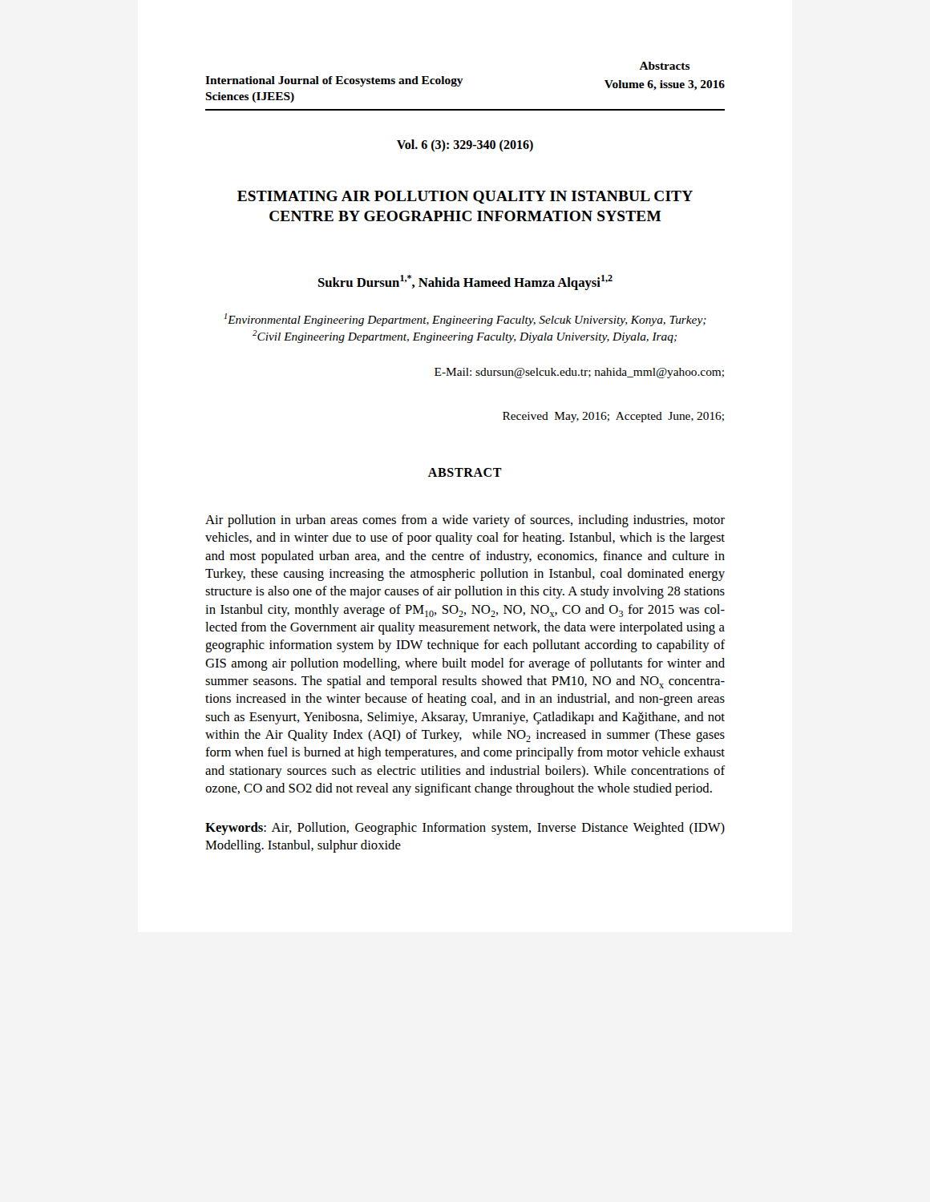International Journal of Ecosystems and Ecology Sciences (IJEES)
Abstracts
Volume 6, issue 3, 2016
Vol. 6 (3): 329-340 (2016)
ESTIMATING AIR POLLUTION QUALITY IN ISTANBUL CITY CENTRE BY GEOGRAPHIC INFORMATION SYSTEM
Sukru Dursun1,*, Nahida Hameed Hamza Alqaysi1,2
1Environmental Engineering Department, Engineering Faculty, Selcuk University, Konya, Turkey;
2Civil Engineering Department, Engineering Faculty, Diyala University, Diyala, Iraq;
E-Mail: sdursun@selcuk.edu.tr; nahida_mml@yahoo.com;
Received May, 2016; Accepted June, 2016;
ABSTRACT
Air pollution in urban areas comes from a wide variety of sources, including industries, motor vehicles, and in winter due to use of poor quality coal for heating. Istanbul, which is the largest and most populated urban area, and the centre of industry, economics, finance and culture in Turkey, these causing increasing the atmospheric pollution in Istanbul, coal dominated energy structure is also one of the major causes of air pollution in this city. A study involving 28 stations in Istanbul city, monthly average of PM10, SO2, NO2, NO, NOx, CO and O3 for 2015 was collected from the Government air quality measurement network, the data were interpolated using a geographic information system by IDW technique for each pollutant according to capability of GIS among air pollution modelling, where built model for average of pollutants for winter and summer seasons. The spatial and temporal results showed that PM10, NO and NOx concentrations increased in the winter because of heating coal, and in an industrial, and non-green areas such as Esenyurt, Yenibosna, Selimiye, Aksaray, Umraniye, Çatladikapı and Kağithane, and not within the Air Quality Index (AQI) of Turkey, while NO2 increased in summer (These gases form when fuel is burned at high temperatures, and come principally from motor vehicle exhaust and stationary sources such as electric utilities and industrial boilers). While concentrations of ozone, CO and SO2 did not reveal any significant change throughout the whole studied period.
Keywords: Air, Pollution, Geographic Information system, Inverse Distance Weighted (IDW) Modelling. Istanbul, sulphur dioxide